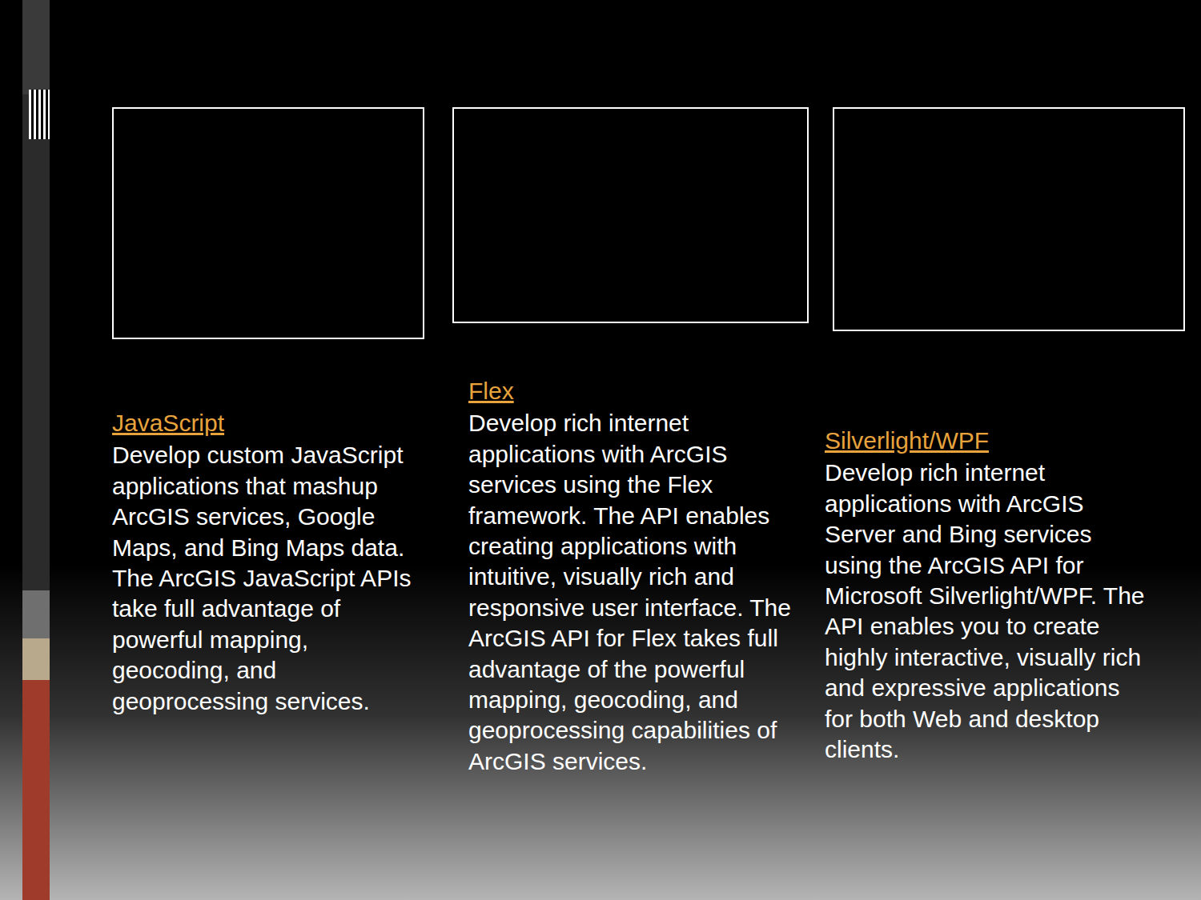JavaScript
Develop custom JavaScript applications that mashup ArcGIS services, Google Maps, and Bing Maps data. The ArcGIS JavaScript APIs take full advantage of powerful mapping, geocoding, and geoprocessing services.
Flex
Develop rich internet applications with ArcGIS services using the Flex framework. The API enables creating applications with intuitive, visually rich and responsive user interface. The ArcGIS API for Flex takes full advantage of the powerful mapping, geocoding, and geoprocessing capabilities of ArcGIS services.
Silverlight/WPF
Develop rich internet applications with ArcGIS Server and Bing services using the ArcGIS API for Microsoft Silverlight/WPF. The API enables you to create highly interactive, visually rich and expressive applications for both Web and desktop clients.